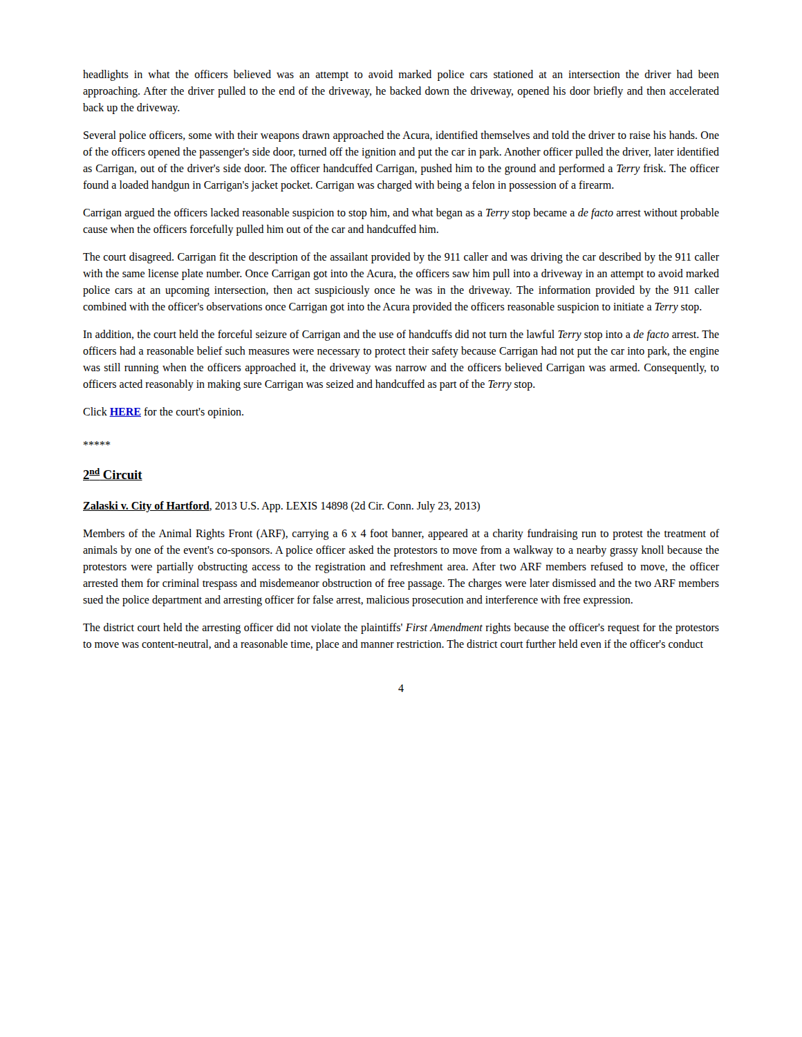headlights in what the officers believed was an attempt to avoid marked police cars stationed at an intersection the driver had been approaching. After the driver pulled to the end of the driveway, he backed down the driveway, opened his door briefly and then accelerated back up the driveway.
Several police officers, some with their weapons drawn approached the Acura, identified themselves and told the driver to raise his hands. One of the officers opened the passenger's side door, turned off the ignition and put the car in park. Another officer pulled the driver, later identified as Carrigan, out of the driver's side door. The officer handcuffed Carrigan, pushed him to the ground and performed a Terry frisk. The officer found a loaded handgun in Carrigan's jacket pocket. Carrigan was charged with being a felon in possession of a firearm.
Carrigan argued the officers lacked reasonable suspicion to stop him, and what began as a Terry stop became a de facto arrest without probable cause when the officers forcefully pulled him out of the car and handcuffed him.
The court disagreed. Carrigan fit the description of the assailant provided by the 911 caller and was driving the car described by the 911 caller with the same license plate number. Once Carrigan got into the Acura, the officers saw him pull into a driveway in an attempt to avoid marked police cars at an upcoming intersection, then act suspiciously once he was in the driveway. The information provided by the 911 caller combined with the officer's observations once Carrigan got into the Acura provided the officers reasonable suspicion to initiate a Terry stop.
In addition, the court held the forceful seizure of Carrigan and the use of handcuffs did not turn the lawful Terry stop into a de facto arrest. The officers had a reasonable belief such measures were necessary to protect their safety because Carrigan had not put the car into park, the engine was still running when the officers approached it, the driveway was narrow and the officers believed Carrigan was armed. Consequently, to officers acted reasonably in making sure Carrigan was seized and handcuffed as part of the Terry stop.
Click HERE for the court's opinion.
*****
2nd Circuit
Zalaski v. City of Hartford, 2013 U.S. App. LEXIS 14898 (2d Cir. Conn. July 23, 2013)
Members of the Animal Rights Front (ARF), carrying a 6 x 4 foot banner, appeared at a charity fundraising run to protest the treatment of animals by one of the event's co-sponsors. A police officer asked the protestors to move from a walkway to a nearby grassy knoll because the protestors were partially obstructing access to the registration and refreshment area. After two ARF members refused to move, the officer arrested them for criminal trespass and misdemeanor obstruction of free passage. The charges were later dismissed and the two ARF members sued the police department and arresting officer for false arrest, malicious prosecution and interference with free expression.
The district court held the arresting officer did not violate the plaintiffs' First Amendment rights because the officer's request for the protestors to move was content-neutral, and a reasonable time, place and manner restriction. The district court further held even if the officer's conduct
4